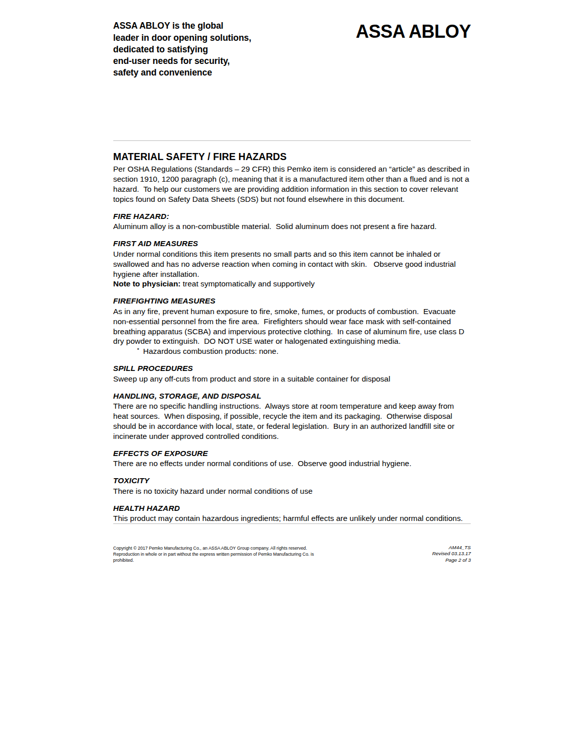ASSA ABLOY is the global
leader in door opening solutions,
dedicated to satisfying
end-user needs for security,
safety and convenience
ASSA ABLOY
MATERIAL SAFETY / FIRE HAZARDS
Per OSHA Regulations (Standards – 29 CFR) this Pemko item is considered an “article” as described in section 1910, 1200 paragraph (c), meaning that it is a manufactured item other than a flued and is not a hazard. To help our customers we are providing addition information in this section to cover relevant topics found on Safety Data Sheets (SDS) but not found elsewhere in this document.
FIRE HAZARD:
Aluminum alloy is a non-combustible material. Solid aluminum does not present a fire hazard.
FIRST AID MEASURES
Under normal conditions this item presents no small parts and so this item cannot be inhaled or swallowed and has no adverse reaction when coming in contact with skin. Observe good industrial hygiene after installation.
Note to physician: treat symptomatically and supportively
FIREFIGHTING MEASURES
As in any fire, prevent human exposure to fire, smoke, fumes, or products of combustion. Evacuate non-essential personnel from the fire area. Firefighters should wear face mask with self-contained breathing apparatus (SCBA) and impervious protective clothing. In case of aluminum fire, use class D dry powder to extinguish. DO NOT USE water or halogenated extinguishing media.
Hazardous combustion products: none.
SPILL PROCEDURES
Sweep up any off-cuts from product and store in a suitable container for disposal
HANDLING, STORAGE, AND DISPOSAL
There are no specific handling instructions. Always store at room temperature and keep away from heat sources. When disposing, if possible, recycle the item and its packaging. Otherwise disposal should be in accordance with local, state, or federal legislation. Bury in an authorized landfill site or incinerate under approved controlled conditions.
EFFECTS OF EXPOSURE
There are no effects under normal conditions of use. Observe good industrial hygiene.
TOXICITY
There is no toxicity hazard under normal conditions of use
HEALTH HAZARD
This product may contain hazardous ingredients; harmful effects are unlikely under normal conditions.
Copyright © 2017 Pemko Manufacturing Co., an ASSA ABLOY Group company. All rights reserved.
Reproduction in whole or in part without the express written permission of Pemko Manufacturing Co. is prohibited.
AM44_TS
Revised 03.13.17
Page 2 of 3